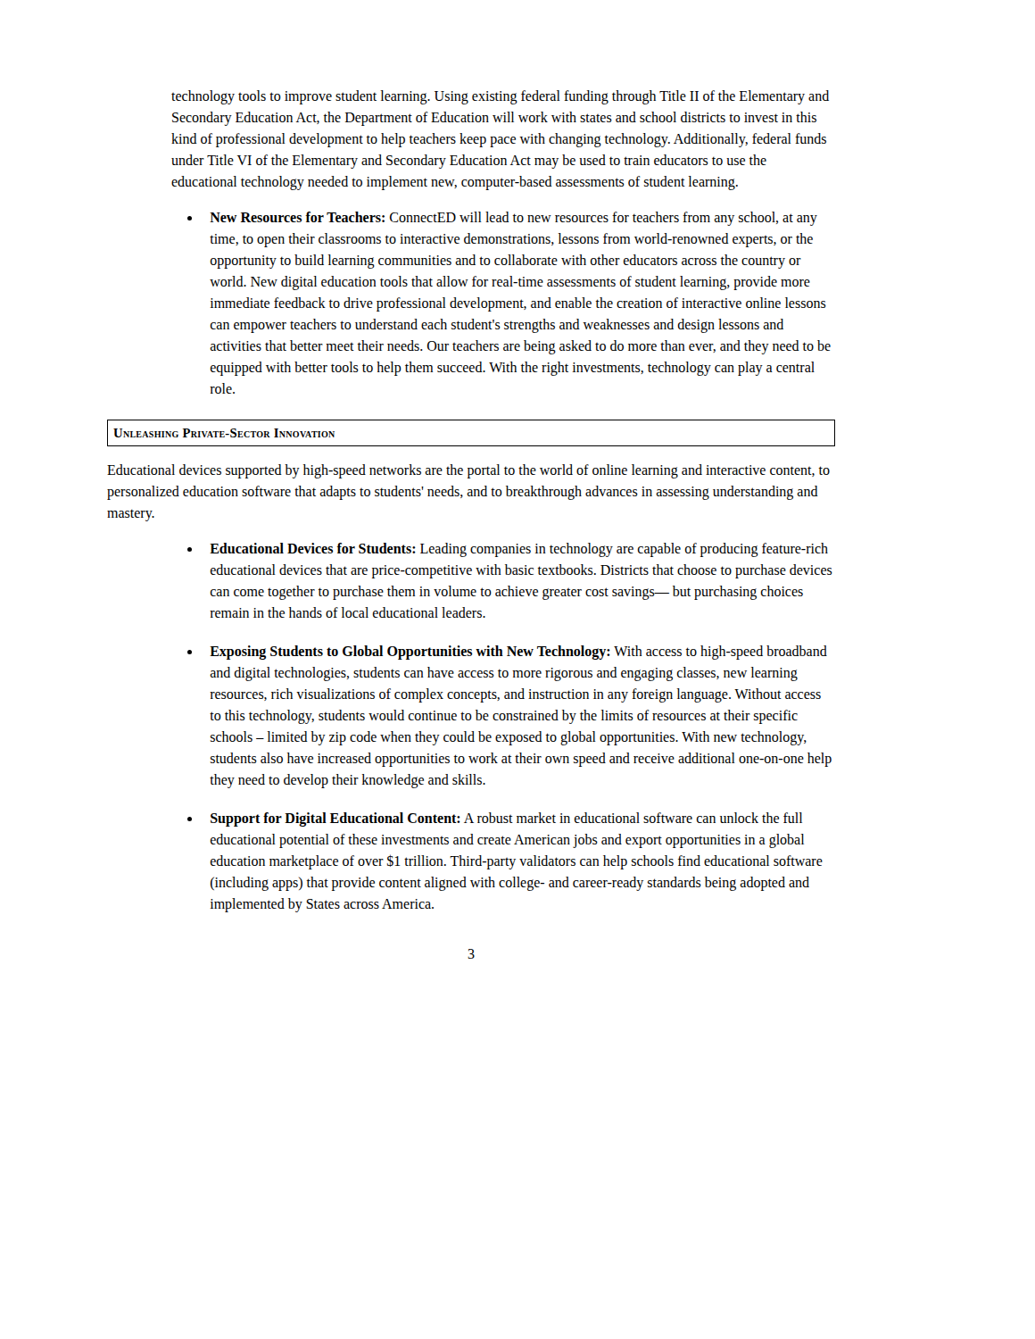technology tools to improve student learning. Using existing federal funding through Title II of the Elementary and Secondary Education Act, the Department of Education will work with states and school districts to invest in this kind of professional development to help teachers keep pace with changing technology. Additionally, federal funds under Title VI of the Elementary and Secondary Education Act may be used to train educators to use the educational technology needed to implement new, computer-based assessments of student learning.
New Resources for Teachers: ConnectED will lead to new resources for teachers from any school, at any time, to open their classrooms to interactive demonstrations, lessons from world-renowned experts, or the opportunity to build learning communities and to collaborate with other educators across the country or world. New digital education tools that allow for real-time assessments of student learning, provide more immediate feedback to drive professional development, and enable the creation of interactive online lessons can empower teachers to understand each student's strengths and weaknesses and design lessons and activities that better meet their needs. Our teachers are being asked to do more than ever, and they need to be equipped with better tools to help them succeed. With the right investments, technology can play a central role.
Unleashing Private-Sector Innovation
Educational devices supported by high-speed networks are the portal to the world of online learning and interactive content, to personalized education software that adapts to students' needs, and to breakthrough advances in assessing understanding and mastery.
Educational Devices for Students: Leading companies in technology are capable of producing feature-rich educational devices that are price-competitive with basic textbooks. Districts that choose to purchase devices can come together to purchase them in volume to achieve greater cost savings— but purchasing choices remain in the hands of local educational leaders.
Exposing Students to Global Opportunities with New Technology: With access to high-speed broadband and digital technologies, students can have access to more rigorous and engaging classes, new learning resources, rich visualizations of complex concepts, and instruction in any foreign language. Without access to this technology, students would continue to be constrained by the limits of resources at their specific schools – limited by zip code when they could be exposed to global opportunities. With new technology, students also have increased opportunities to work at their own speed and receive additional one-on-one help they need to develop their knowledge and skills.
Support for Digital Educational Content: A robust market in educational software can unlock the full educational potential of these investments and create American jobs and export opportunities in a global education marketplace of over $1 trillion. Third-party validators can help schools find educational software (including apps) that provide content aligned with college- and career-ready standards being adopted and implemented by States across America.
3